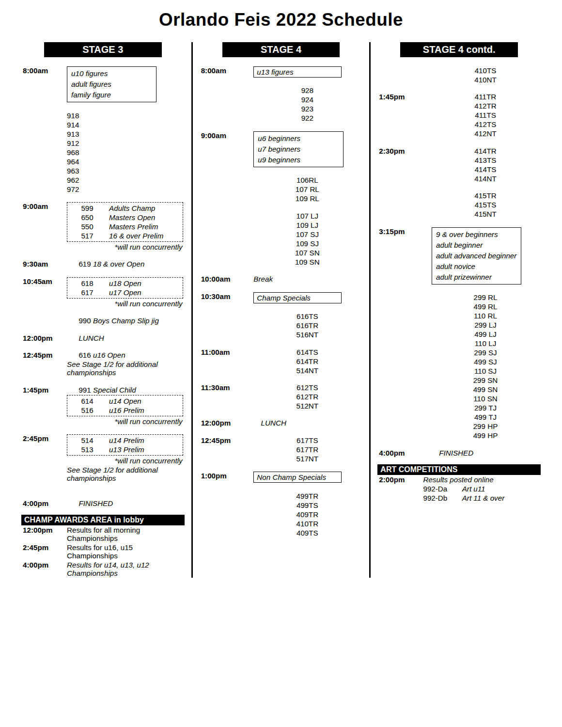Orlando Feis 2022 Schedule
STAGE 3
| 8:00am | u10 figures adult figures family figure |
| | 918 | |
| | 914 | |
| | 913 | |
| | 912 | |
| | 968 | |
| | 964 | |
| | 963 | |
| | 962 | |
| | 972 | |
| 9:00am | / 599 / Adults Champ / / 650 / Masters Open / / 550 / Masters Prelim / / 517 / 16 & over Prelim / |
| | *will run concurrently |
| 9:30am | 619 18 & over Open |
| 10:45am | / 618 / u18 Open / / 617 / u17 Open / |
| | *will run concurrently |
| | 990 Boys Champ Slip jig |
| 12:00pm | LUNCH |
| 12:45pm | 616 u16 Open |
| | See Stage 1/2 for additional championships |
| 1:45pm | 991 Special Child / 614 / u14 Open / / 516 / u16 Prelim / |
| | *will run concurrently |
| 2:45pm | / 514 / u14 Prelim / / 513 / u13 Prelim / |
| | *will run concurrently |
| | See Stage 1/2 for additional championships |
| 4:00pm | FINISHED |
CHAMP AWARDS AREA in lobby
| 12:00pm | Results for all morning Championships |
| 2:45pm | Results for u16, u15 Championships |
| 4:00pm | Results for u14, u13, u12 Championships |
STAGE 4
| 8:00am | u13 figures |
| | 928 |
| | 924 |
| | 923 |
| | 922 |
| 9:00am | u6 beginners u7 beginners u9 beginners |
| | 106RL |
| | 107 RL |
| | 109 RL |
| | 107 LJ |
| | 109 LJ |
| | 107 SJ |
| | 109 SJ |
| | 107 SN |
| | 109 SN |
| 10:00am | Break |
| 10:30am | Champ Specials |
| | 616TS |
| | 616TR |
| | 516NT |
| 11:00am | 614TS |
| | 614TR |
| | 514NT |
| 11:30am | 612TS |
| | 612TR |
| | 512NT |
| 12:00pm | LUNCH |
| 12:45pm | 617TS |
| | 617TR |
| | 517NT |
| 1:00pm | Non Champ Specials |
| | 499TR |
| | 499TS |
| | 409TR |
| | 410TR |
| | 409TS |
STAGE 4 contd.
| | 410TS |
| | 410NT |
| 1:45pm | 411TR |
| | 412TR |
| | 411TS |
| | 412TS |
| | 412NT |
| 2:30pm | 414TR |
| | 413TS |
| | 414TS |
| | 414NT |
| | 415TR |
| | 415TS |
| | 415NT |
| 3:15pm | 9 & over beginners adult beginner adult advanced beginner adult novice adult prizewinner |
| | 299 RL |
| | 499 RL |
| | 110 RL |
| | 299 LJ |
| | 499 LJ |
| | 110 LJ |
| | 299 SJ |
| | 499 SJ |
| | 110 SJ |
| | 299 SN |
| | 499 SN |
| | 110 SN |
| | 299 TJ |
| | 499 TJ |
| | 299 HP |
| | 499 HP |
| 4:00pm | FINISHED |
ART COMPETITIONS
| 2:00pm | Results posted online |
| | 992-Da Art u11 |
| | 992-Db Art 11 & over |